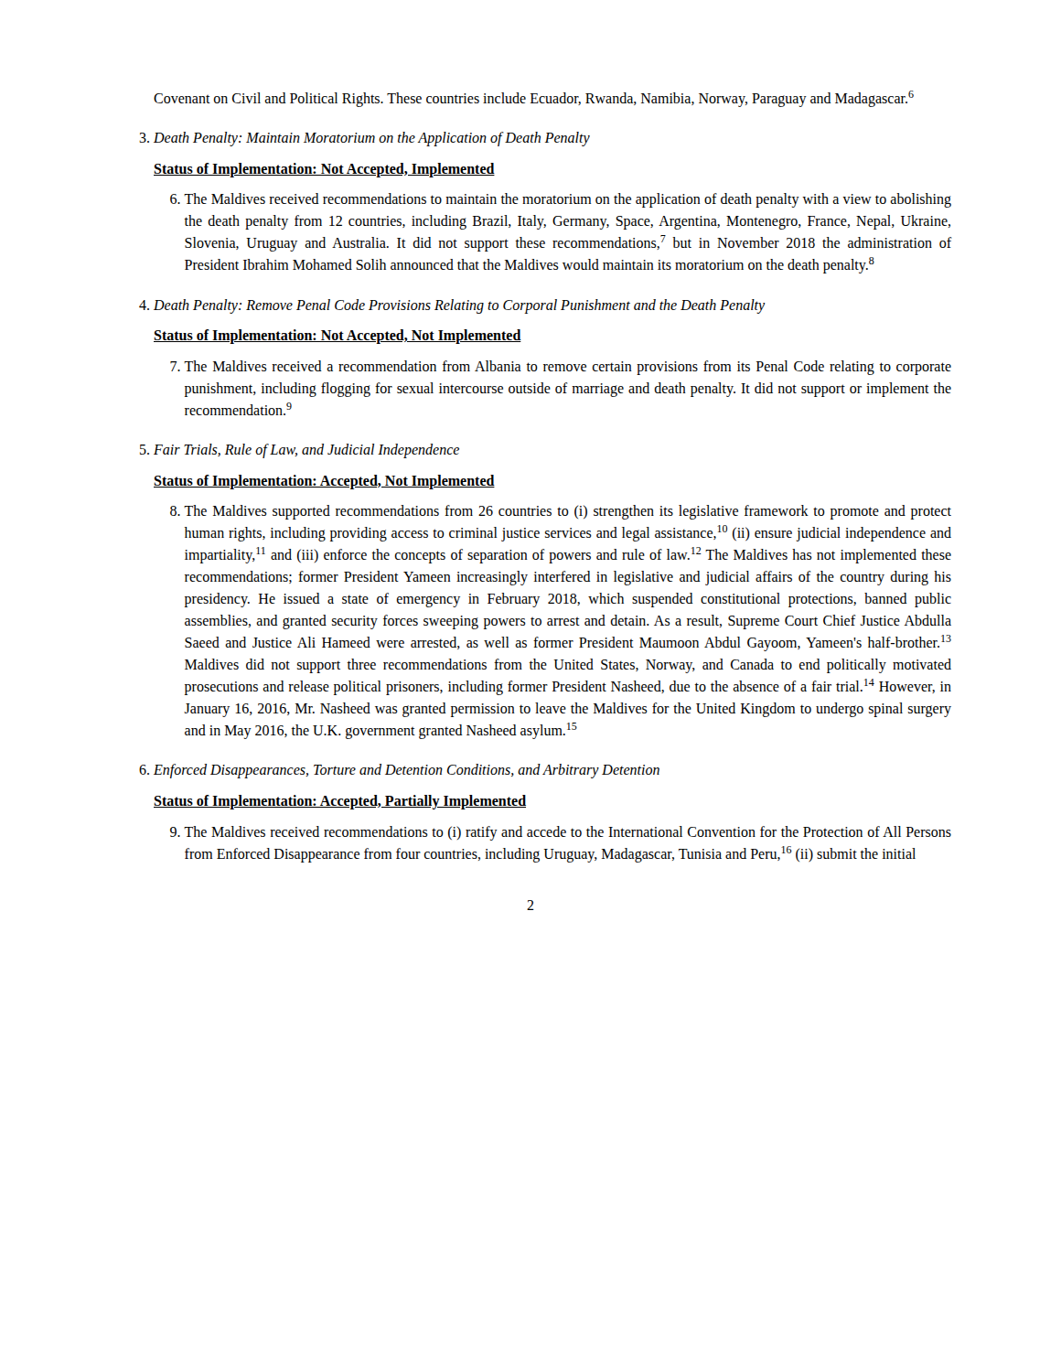Covenant on Civil and Political Rights. These countries include Ecuador, Rwanda, Namibia, Norway, Paraguay and Madagascar.6
Death Penalty: Maintain Moratorium on the Application of Death Penalty
Status of Implementation: Not Accepted, Implemented
The Maldives received recommendations to maintain the moratorium on the application of death penalty with a view to abolishing the death penalty from 12 countries, including Brazil, Italy, Germany, Space, Argentina, Montenegro, France, Nepal, Ukraine, Slovenia, Uruguay and Australia. It did not support these recommendations,7 but in November 2018 the administration of President Ibrahim Mohamed Solih announced that the Maldives would maintain its moratorium on the death penalty.8
Death Penalty: Remove Penal Code Provisions Relating to Corporal Punishment and the Death Penalty
Status of Implementation: Not Accepted, Not Implemented
The Maldives received a recommendation from Albania to remove certain provisions from its Penal Code relating to corporate punishment, including flogging for sexual intercourse outside of marriage and death penalty. It did not support or implement the recommendation.9
Fair Trials, Rule of Law, and Judicial Independence
Status of Implementation: Accepted, Not Implemented
The Maldives supported recommendations from 26 countries to (i) strengthen its legislative framework to promote and protect human rights, including providing access to criminal justice services and legal assistance,10 (ii) ensure judicial independence and impartiality,11 and (iii) enforce the concepts of separation of powers and rule of law.12 The Maldives has not implemented these recommendations; former President Yameen increasingly interfered in legislative and judicial affairs of the country during his presidency. He issued a state of emergency in February 2018, which suspended constitutional protections, banned public assemblies, and granted security forces sweeping powers to arrest and detain. As a result, Supreme Court Chief Justice Abdulla Saeed and Justice Ali Hameed were arrested, as well as former President Maumoon Abdul Gayoom, Yameen's half-brother.13 Maldives did not support three recommendations from the United States, Norway, and Canada to end politically motivated prosecutions and release political prisoners, including former President Nasheed, due to the absence of a fair trial.14 However, in January 16, 2016, Mr. Nasheed was granted permission to leave the Maldives for the United Kingdom to undergo spinal surgery and in May 2016, the U.K. government granted Nasheed asylum.15
Enforced Disappearances, Torture and Detention Conditions, and Arbitrary Detention
Status of Implementation: Accepted, Partially Implemented
The Maldives received recommendations to (i) ratify and accede to the International Convention for the Protection of All Persons from Enforced Disappearance from four countries, including Uruguay, Madagascar, Tunisia and Peru,16 (ii) submit the initial
2